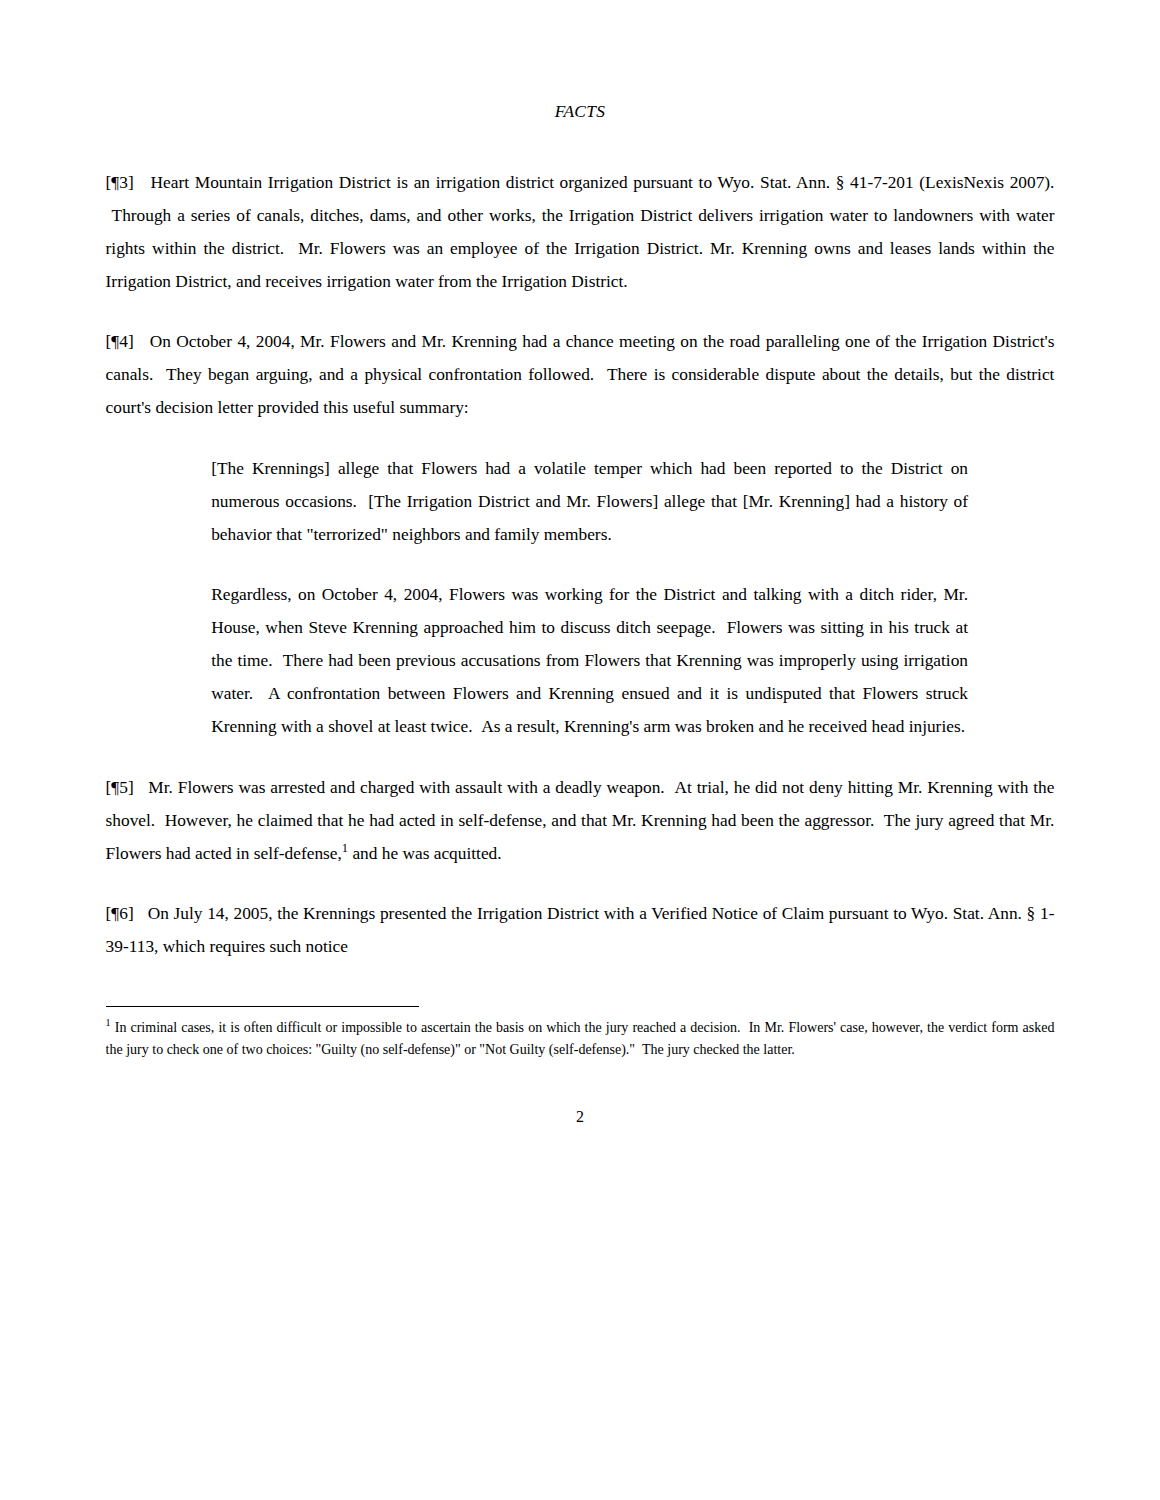FACTS
[¶3] Heart Mountain Irrigation District is an irrigation district organized pursuant to Wyo. Stat. Ann. § 41-7-201 (LexisNexis 2007). Through a series of canals, ditches, dams, and other works, the Irrigation District delivers irrigation water to landowners with water rights within the district. Mr. Flowers was an employee of the Irrigation District. Mr. Krenning owns and leases lands within the Irrigation District, and receives irrigation water from the Irrigation District.
[¶4] On October 4, 2004, Mr. Flowers and Mr. Krenning had a chance meeting on the road paralleling one of the Irrigation District's canals. They began arguing, and a physical confrontation followed. There is considerable dispute about the details, but the district court's decision letter provided this useful summary:
[The Krennings] allege that Flowers had a volatile temper which had been reported to the District on numerous occasions. [The Irrigation District and Mr. Flowers] allege that [Mr. Krenning] had a history of behavior that "terrorized" neighbors and family members.
Regardless, on October 4, 2004, Flowers was working for the District and talking with a ditch rider, Mr. House, when Steve Krenning approached him to discuss ditch seepage. Flowers was sitting in his truck at the time. There had been previous accusations from Flowers that Krenning was improperly using irrigation water. A confrontation between Flowers and Krenning ensued and it is undisputed that Flowers struck Krenning with a shovel at least twice. As a result, Krenning's arm was broken and he received head injuries.
[¶5] Mr. Flowers was arrested and charged with assault with a deadly weapon. At trial, he did not deny hitting Mr. Krenning with the shovel. However, he claimed that he had acted in self-defense, and that Mr. Krenning had been the aggressor. The jury agreed that Mr. Flowers had acted in self-defense,1 and he was acquitted.
[¶6] On July 14, 2005, the Krennings presented the Irrigation District with a Verified Notice of Claim pursuant to Wyo. Stat. Ann. § 1-39-113, which requires such notice
1 In criminal cases, it is often difficult or impossible to ascertain the basis on which the jury reached a decision. In Mr. Flowers' case, however, the verdict form asked the jury to check one of two choices: "Guilty (no self-defense)" or "Not Guilty (self-defense)." The jury checked the latter.
2